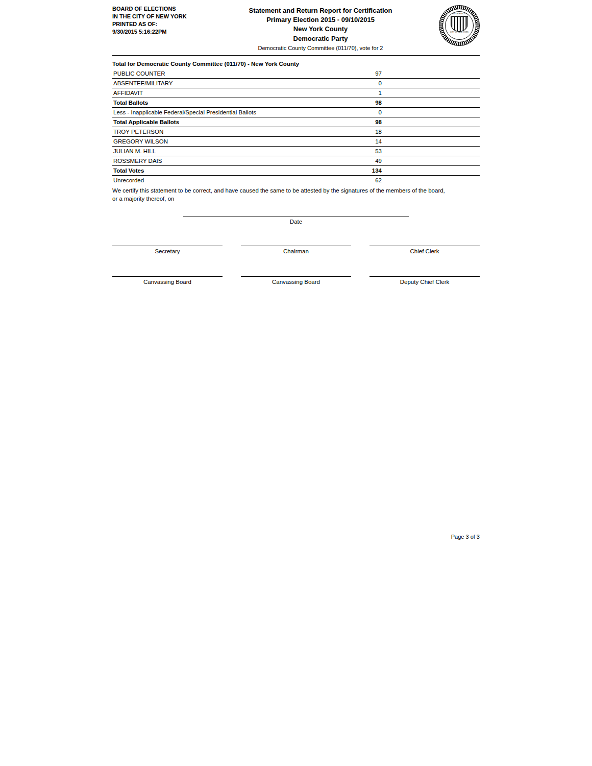BOARD OF ELECTIONS
IN THE CITY OF NEW YORK
PRINTED AS OF:
9/30/2015 5:16:22PM
Statement and Return Report for Certification
Primary Election 2015 - 09/10/2015
New York County
Democratic Party
Democratic County Committee (011/70), vote for 2
BOARD OF ELECTIONS
CITY OF NEW YORK
Total for Democratic County Committee (011/70) - New York County
| PUBLIC COUNTER | 97 |
| ABSENTEE/MILITARY | 0 |
| AFFIDAVIT | 1 |
| Total Ballots | 98 |
| Less - Inapplicable Federal/Special Presidential Ballots | 0 |
| Total Applicable Ballots | 98 |
| TROY PETERSON | 18 |
| GREGORY WILSON | 14 |
| JULIAN M. HILL | 53 |
| ROSSMERY DAIS | 49 |
| Total Votes | 134 |
| Unrecorded | 62 |
We certify this statement to be correct, and have caused the same to be attested by the signatures of the members of the board,
or a majority thereof, on
Date
Secretary
Chairman
Chief Clerk
Canvassing Board
Canvassing Board
Deputy Chief Clerk
Page 3 of 3